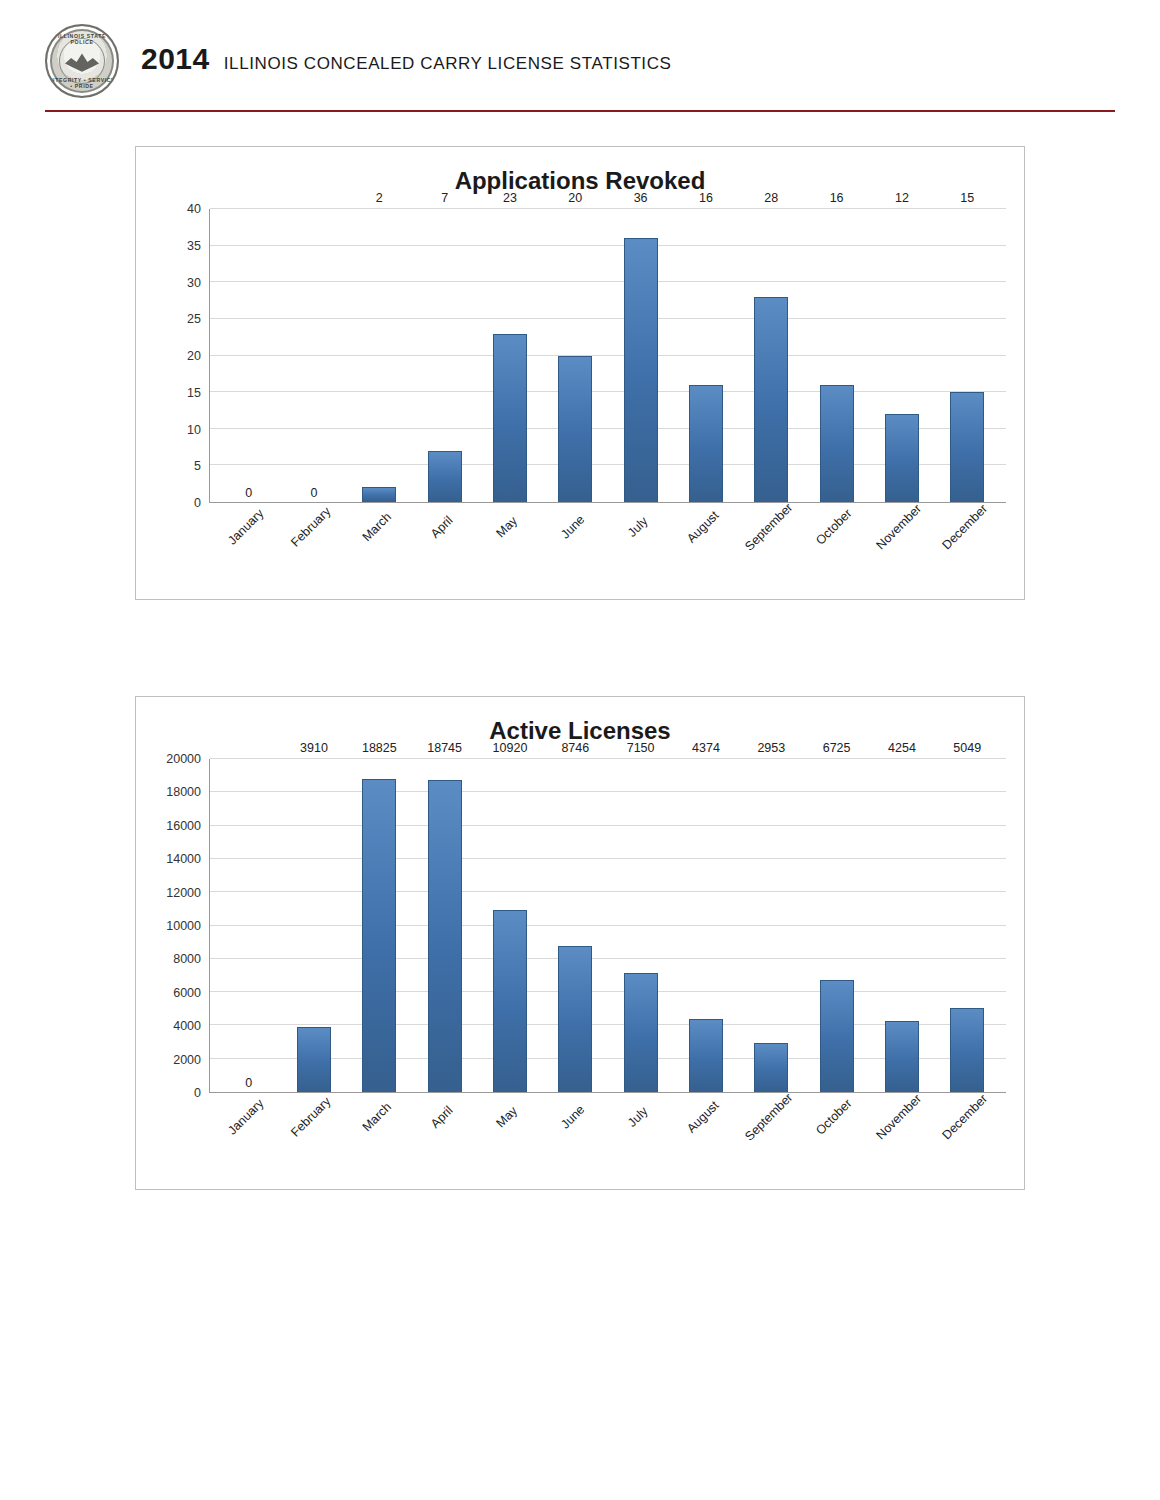Illinois State Police
Integrity • Service • Pride
2014
Illinois Concealed Carry License Statistics
Applications Revoked
40 35 30 25 20 15 10 5 0
0
0
2
7
23
20
36
16
28
16
12
15
January February March April May June July August September October November December
Active Licenses
20000 18000 16000 14000 12000 10000 8000 6000 4000 2000 0
0
3910
18825
18745
10920
8746
7150
4374
2953
6725
4254
5049
January February March April May June July August September October November December